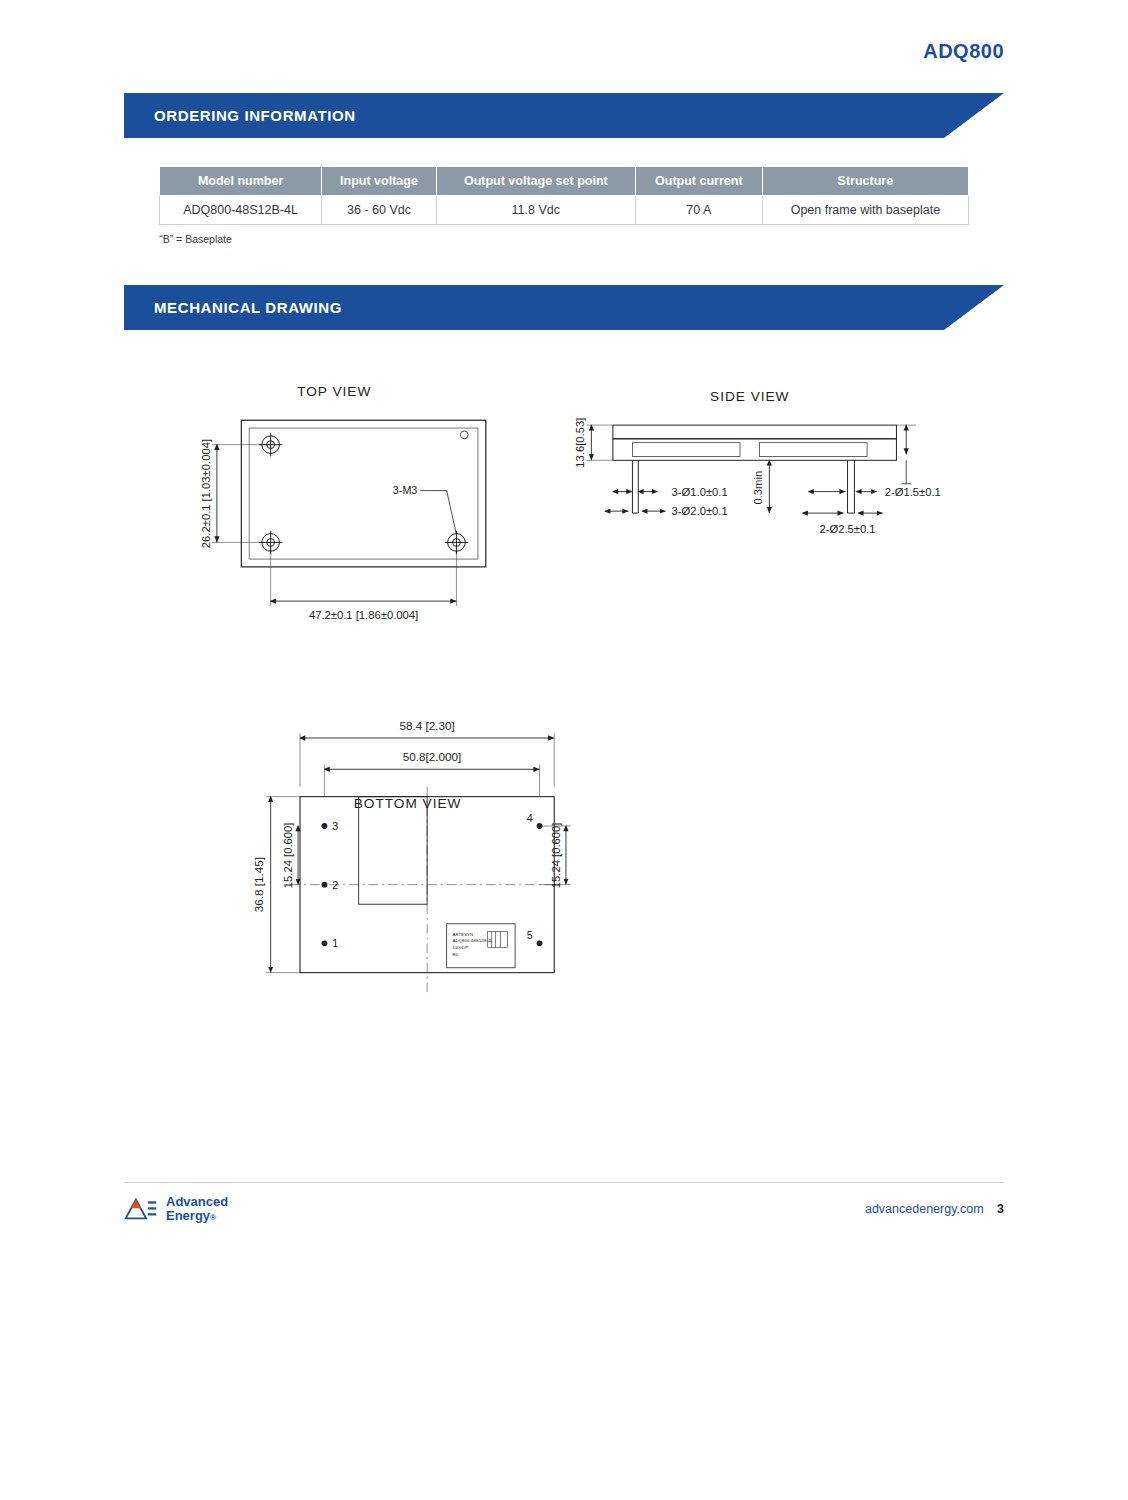ADQ800
ORDERING INFORMATION
| Model number | Input voltage | Output voltage set point | Output current | Structure |
| --- | --- | --- | --- | --- |
| ADQ800-48S12B-4L | 36 - 60 Vdc | 11.8 Vdc | 70 A | Open frame with baseplate |
“B” = Baseplate
MECHANICAL DRAWING
TOP VIEW 3-M3 26.2±0.1 [1.03±0.004] 47.2±0.1 [1.86±0.004] SIDE VIEW 13.6[0.53] 3-Ø1.0±0.1 3-Ø2.0±0.1 2-Ø1.5±0.1 2-Ø2.5±0.1 0.3min 58.4 [2.30] 50.8[2.000] BOTTOM VIEW 3 2 1 4 5 ARTESYN ADQ800-48S12B-4L 1100DP R0 36.8 [1.45] 15.24 [0.600] 15.24 [0.600]
Advanced
Energy®
advancedenergy.com 3